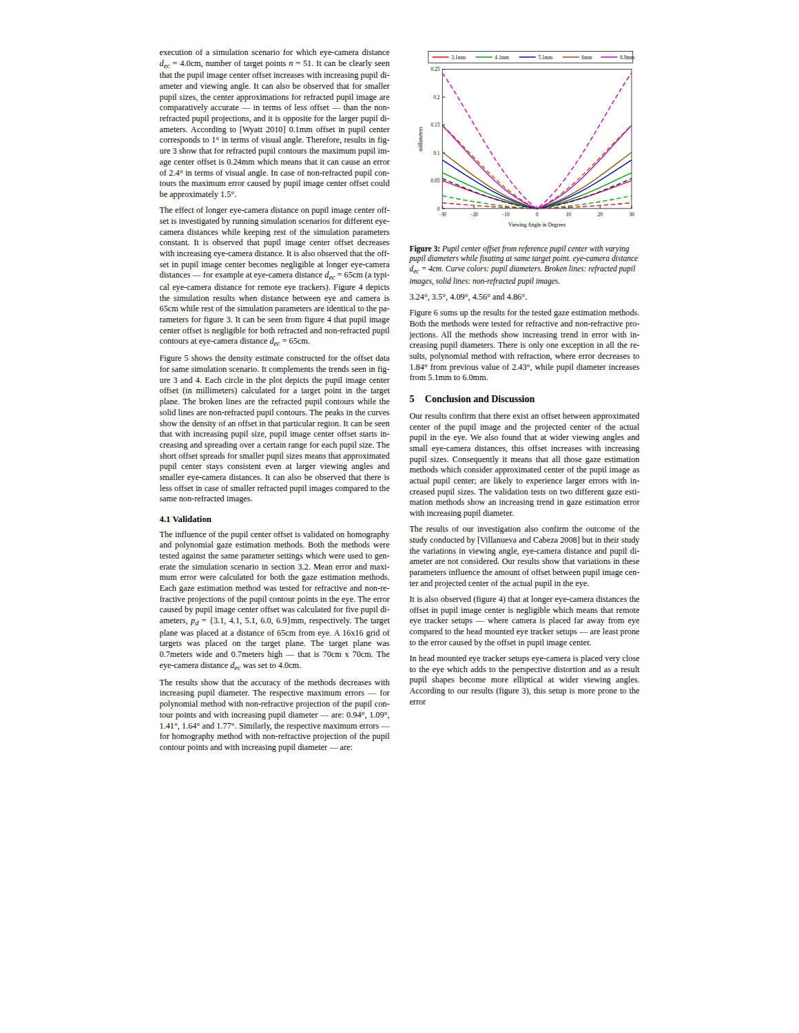execution of a simulation scenario for which eye-camera distance dec = 4.0cm, number of target points n = 51. It can be clearly seen that the pupil image center offset increases with increasing pupil diameter and viewing angle. It can also be observed that for smaller pupil sizes, the center approximations for refracted pupil image are comparatively accurate — in terms of less offset — than the non-refracted pupil projections, and it is opposite for the larger pupil diameters. According to [Wyatt 2010] 0.1mm offset in pupil center corresponds to 1° in terms of visual angle. Therefore, results in figure 3 show that for refracted pupil contours the maximum pupil image center offset is 0.24mm which means that it can cause an error of 2.4° in terms of visual angle. In case of non-refracted pupil contours the maximum error caused by pupil image center offset could be approximately 1.5°.
The effect of longer eye-camera distance on pupil image center offset is investigated by running simulation scenarios for different eye-camera distances while keeping rest of the simulation parameters constant. It is observed that pupil image center offset decreases with increasing eye-camera distance. It is also observed that the offset in pupil image center becomes negligible at longer eye-camera distances — for example at eye-camera distance dec = 65cm (a typical eye-camera distance for remote eye trackers). Figure 4 depicts the simulation results when distance between eye and camera is 65cm while rest of the simulation parameters are identical to the parameters for figure 3. It can be seen from figure 4 that pupil image center offset is negligible for both refracted and non-refracted pupil contours at eye-camera distance dec = 65cm.
Figure 5 shows the density estimate constructed for the offset data for same simulation scenario. It complements the trends seen in figure 3 and 4. Each circle in the plot depicts the pupil image center offset (in millimeters) calculated for a target point in the target plane. The broken lines are the refracted pupil contours while the solid lines are non-refracted pupil contours. The peaks in the curves show the density of an offset in that particular region. It can be seen that with increasing pupil size, pupil image center offset starts increasing and spreading over a certain range for each pupil size. The short offset spreads for smaller pupil sizes means that approximated pupil center stays consistent even at larger viewing angles and smaller eye-camera distances. It can also be observed that there is less offset in case of smaller refracted pupil images compared to the same non-refracted images.
4.1 Validation
The influence of the pupil center offset is validated on homography and polynomial gaze estimation methods. Both the methods were tested against the same parameter settings which were used to generate the simulation scenario in section 3.2. Mean error and maximum error were calculated for both the gaze estimation methods. Each gaze estimation method was tested for refractive and non-refractive projections of the pupil contour points in the eye. The error caused by pupil image center offset was calculated for five pupil diameters, pd = {3.1, 4.1, 5.1, 6.0, 6.9}mm, respectively. The target plane was placed at a distance of 65cm from eye. A 16x16 grid of targets was placed on the target plane. The target plane was 0.7meters wide and 0.7meters high — that is 70cm x 70cm. The eye-camera distance dec was set to 4.0cm.
The results show that the accuracy of the methods decreases with increasing pupil diameter. The respective maximum errors — for polynomial method with non-refractive projection of the pupil contour points and with increasing pupil diameter — are: 0.94°, 1.09°, 1.41°, 1.64° and 1.77°. Similarly, the respective maximum errors — for homography method with non-refractive projection of the pupil contour points and with increasing pupil diameter — are:
3.1mm 4.1mm 5.1mm 6mm 6.9mm 0 0.05 0.1 0.15 0.2 0.25 −30 −20 −10 0 10 20 30 Viewing Angle in Degrees millimeters
Figure 3: Pupil center offset from reference pupil center with varying pupil diameters while fixating at same target point. eye-camera distance dec = 4cm. Curve colors: pupil diameters. Broken lines: refracted pupil images, solid lines: non-refracted pupil images.
3.24°, 3.5°, 4.09°, 4.56° and 4.86°.
Figure 6 sums up the results for the tested gaze estimation methods. Both the methods were tested for refractive and non-refractive projections. All the methods show increasing trend in error with increasing pupil diameters. There is only one exception in all the results, polynomial method with refraction, where error decreases to 1.84° from previous value of 2.43°, while pupil diameter increases from 5.1mm to 6.0mm.
5 Conclusion and Discussion
Our results confirm that there exist an offset between approximated center of the pupil image and the projected center of the actual pupil in the eye. We also found that at wider viewing angles and small eye-camera distances, this offset increases with increasing pupil sizes. Consequently it means that all those gaze estimation methods which consider approximated center of the pupil image as actual pupil center; are likely to experience larger errors with increased pupil sizes. The validation tests on two different gaze estimation methods show an increasing trend in gaze estimation error with increasing pupil diameter.
The results of our investigation also confirm the outcome of the study conducted by [Villanueva and Cabeza 2008] but in their study the variations in viewing angle, eye-camera distance and pupil diameter are not considered. Our results show that variations in these parameters influence the amount of offset between pupil image center and projected center of the actual pupil in the eye.
It is also observed (figure 4) that at longer eye-camera distances the offset in pupil image center is negligible which means that remote eye tracker setups — where camera is placed far away from eye compared to the head mounted eye tracker setups — are least prone to the error caused by the offset in pupil image center.
In head mounted eye tracker setups eye-camera is placed very close to the eye which adds to the perspective distortion and as a result pupil shapes become more elliptical at wider viewing angles. According to our results (figure 3), this setup is more prone to the error